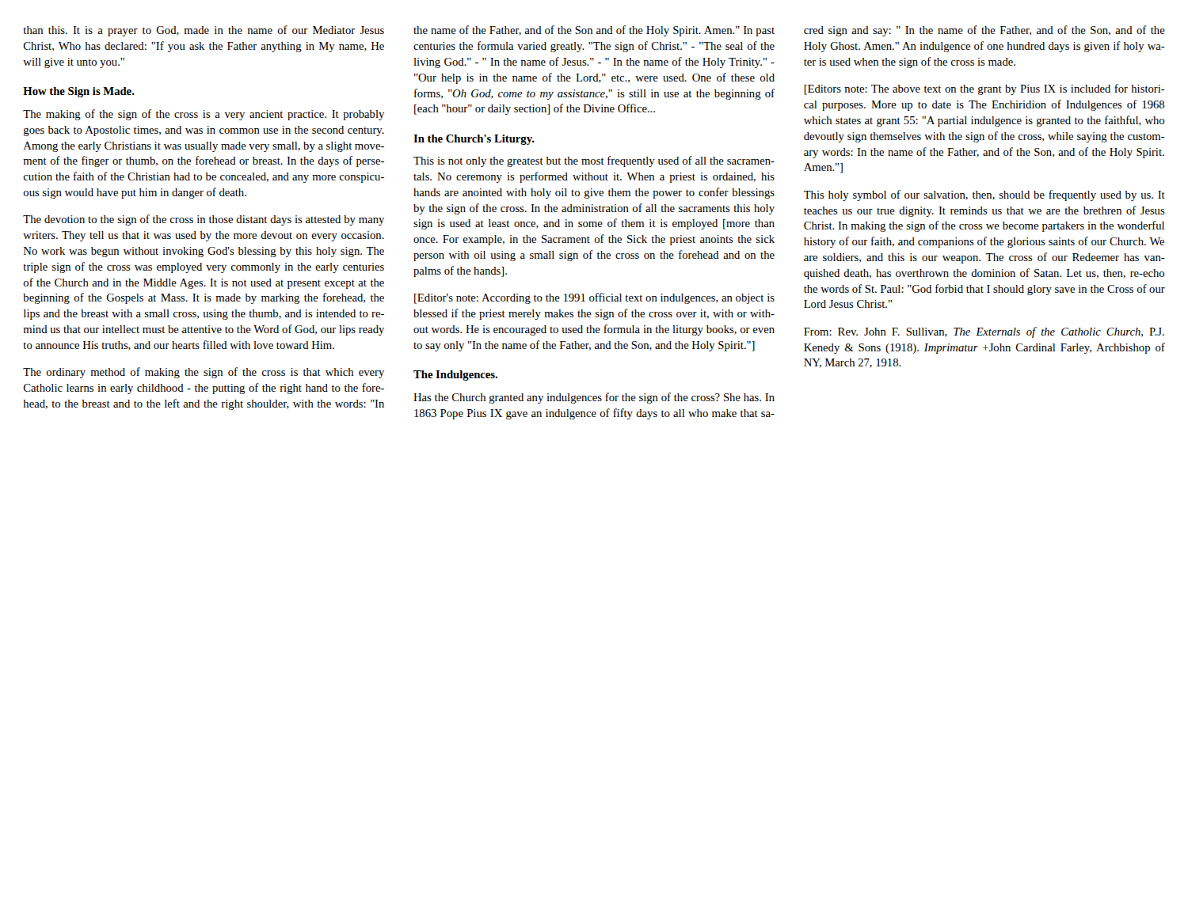than this. It is a prayer to God, made in the name of our Mediator Jesus Christ, Who has declared: "If you ask the Father anything in My name, He will give it unto you."
How the Sign is Made.
The making of the sign of the cross is a very ancient practice. It probably goes back to Apostolic times, and was in common use in the second century. Among the early Christians it was usually made very small, by a slight movement of the finger or thumb, on the forehead or breast. In the days of persecution the faith of the Christian had to be concealed, and any more conspicuous sign would have put him in danger of death.
The devotion to the sign of the cross in those distant days is attested by many writers. They tell us that it was used by the more devout on every occasion. No work was begun without invoking God's blessing by this holy sign. The triple sign of the cross was employed very commonly in the early centuries of the Church and in the Middle Ages. It is not used at present except at the beginning of the Gospels at Mass. It is made by marking the forehead, the lips and the breast with a small cross, using the thumb, and is intended to remind us that our intellect must be attentive to the Word of God, our lips ready to announce His truths, and our hearts filled with love toward Him.
The ordinary method of making the sign of the cross is that which every Catholic learns in early childhood - the putting of the right hand to the forehead, to the breast and to the left and the right shoulder, with the words: "In the name of the Father, and of the Son and of the Holy Spirit. Amen." In past centuries the formula varied greatly. "The sign of Christ." - "The seal of the living God." - " In the name of Jesus." - " In the name of the Holy Trinity." - "Our help is in the name of the Lord," etc., were used. One of these old forms, "Oh God, come to my assistance," is still in use at the beginning of [each "hour" or daily section] of the Divine Office...
In the Church's Liturgy.
This is not only the greatest but the most frequently used of all the sacramentals. No ceremony is performed without it. When a priest is ordained, his hands are anointed with holy oil to give them the power to confer blessings by the sign of the cross. In the administration of all the sacraments this holy sign is used at least once, and in some of them it is employed [more than once. For example, in the Sacrament of the Sick the priest anoints the sick person with oil using a small sign of the cross on the forehead and on the palms of the hands].
[Editor's note: According to the 1991 official text on indulgences, an object is blessed if the priest merely makes the sign of the cross over it, with or without words. He is encouraged to used the formula in the liturgy books, or even to say only "In the name of the Father, and the Son, and the Holy Spirit."]
The Indulgences.
Has the Church granted any indulgences for the sign of the cross? She has. In 1863 Pope Pius IX gave an indulgence of fifty days to all who make that sacred sign and say: " In the name of the Father, and of the Son, and of the Holy Ghost. Amen." An indulgence of one hundred days is given if holy water is used when the sign of the cross is made.
[Editors note: The above text on the grant by Pius IX is included for historical purposes. More up to date is The Enchiridion of Indulgences of 1968 which states at grant 55: "A partial indulgence is granted to the faithful, who devoutly sign themselves with the sign of the cross, while saying the customary words: In the name of the Father, and of the Son, and of the Holy Spirit. Amen."]
This holy symbol of our salvation, then, should be frequently used by us. It teaches us our true dignity. It reminds us that we are the brethren of Jesus Christ. In making the sign of the cross we become partakers in the wonderful history of our faith, and companions of the glorious saints of our Church. We are soldiers, and this is our weapon. The cross of our Redeemer has vanquished death, has overthrown the dominion of Satan. Let us, then, re-echo the words of St. Paul: "God forbid that I should glory save in the Cross of our Lord Jesus Christ."
From: Rev. John F. Sullivan, The Externals of the Catholic Church, P.J. Kenedy & Sons (1918). Imprimatur +John Cardinal Farley, Archbishop of NY, March 27, 1918.